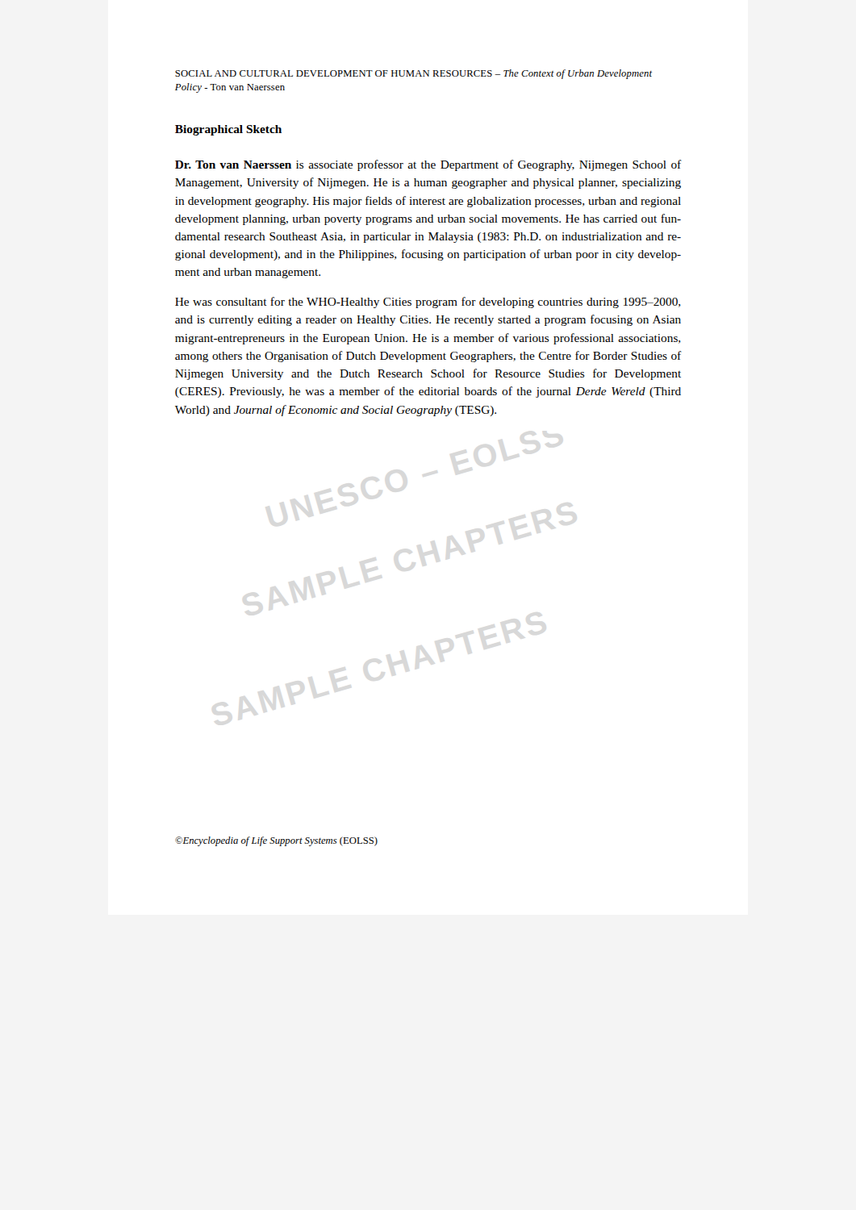Social and Cultural Development of Human Resources – The Context of Urban Development Policy - Ton van Naerssen
Biographical Sketch
Dr. Ton van Naerssen is associate professor at the Department of Geography, Nijmegen School of Management, University of Nijmegen. He is a human geographer and physical planner, specializing in development geography. His major fields of interest are globalization processes, urban and regional development planning, urban poverty programs and urban social movements. He has carried out fundamental research Southeast Asia, in particular in Malaysia (1983: Ph.D. on industrialization and regional development), and in the Philippines, focusing on participation of urban poor in city development and urban management.
He was consultant for the WHO-Healthy Cities program for developing countries during 1995–2000, and is currently editing a reader on Healthy Cities. He recently started a program focusing on Asian migrant-entrepreneurs in the European Union. He is a member of various professional associations, among others the Organisation of Dutch Development Geographers, the Centre for Border Studies of Nijmegen University and the Dutch Research School for Resource Studies for Development (CERES). Previously, he was a member of the editorial boards of the journal Derde Wereld (Third World) and Journal of Economic and Social Geography (TESG).
UNESCO – EOLSS SAMPLE CHAPTERS SAMPLE CHAPTERS
©Encyclopedia of Life Support Systems (EOLSS)